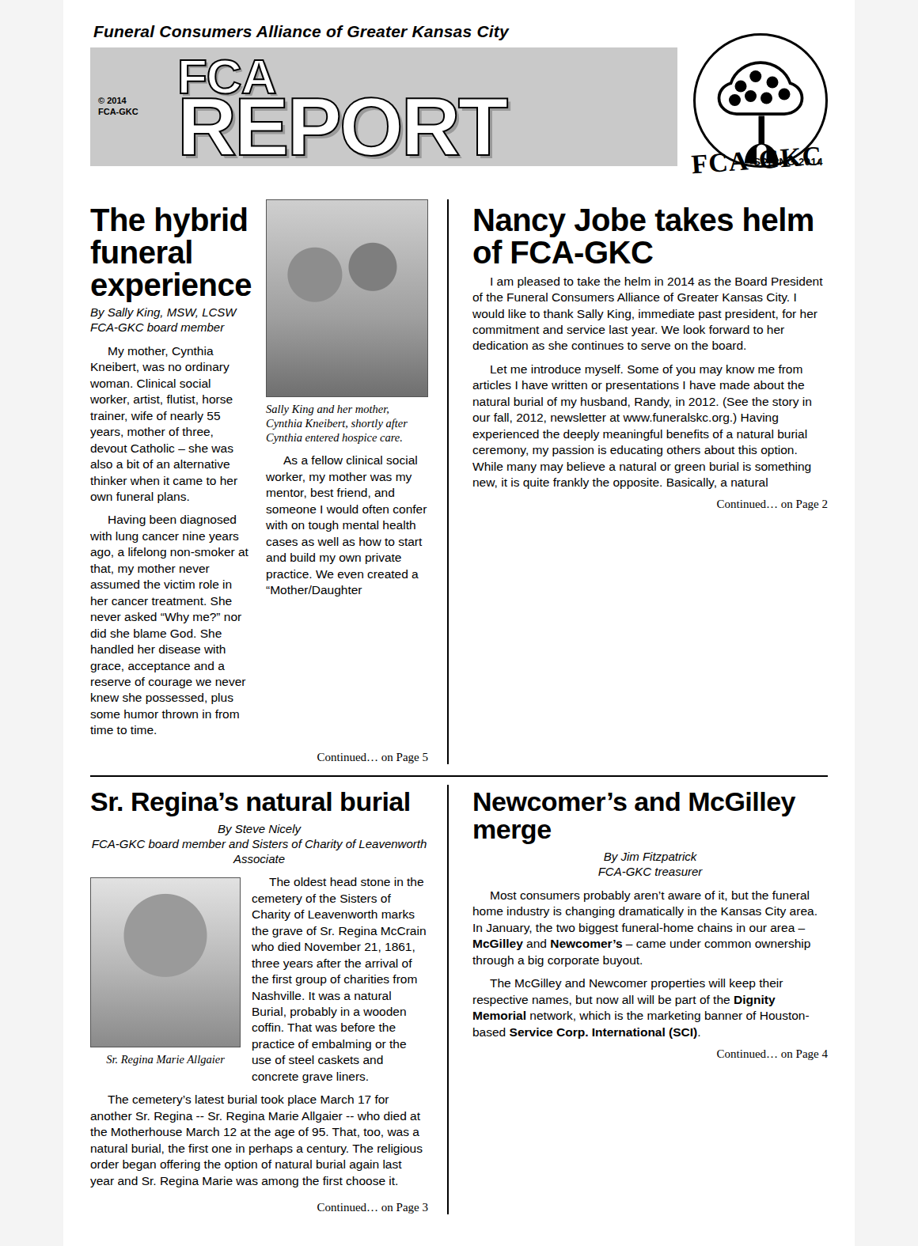Funeral Consumers Alliance of Greater Kansas City
© 2014
FCA-GKC
FCA
REPORT
SPRING 2014
FCA-GKC
The hybrid funeral experience
By Sally King, MSW, LCSW
FCA-GKC board member
My mother, Cynthia Kneibert, was no ordinary woman. Clinical social worker, artist, flutist, horse trainer, wife of nearly 55 years, mother of three, devout Catholic – she was also a bit of an alternative thinker when it came to her own funeral plans.
Having been diagnosed with lung cancer nine years ago, a lifelong non-smoker at that, my mother never assumed the victim role in her cancer treatment. She never asked “Why me?” nor did she blame God. She handled her disease with grace, acceptance and a reserve of courage we never knew she possessed, plus some humor thrown in from time to time.
Sally King and her mother, Cynthia Kneibert, shortly after Cynthia entered hospice care.
As a fellow clinical social worker, my mother was my mentor, best friend, and someone I would often confer with on tough mental health cases as well as how to start and build my own private practice. We even created a “Mother/Daughter
Continued… on Page 5
Nancy Jobe takes helm of FCA-GKC
I am pleased to take the helm in 2014 as the Board President of the Funeral Consumers Alliance of Greater Kansas City. I would like to thank Sally King, immediate past president, for her commitment and service last year. We look forward to her dedication as she continues to serve on the board.
Let me introduce myself. Some of you may know me from articles I have written or presentations I have made about the natural burial of my husband, Randy, in 2012. (See the story in our fall, 2012, newsletter at www.funeralskc.org.) Having experienced the deeply meaningful benefits of a natural burial ceremony, my passion is educating others about this option. While many may believe a natural or green burial is something new, it is quite frankly the opposite. Basically, a natural
Continued… on Page 2
Sr. Regina’s natural burial
By Steve Nicely
FCA-GKC board member and Sisters of Charity of Leavenworth Associate
Sr. Regina Marie Allgaier
The oldest head stone in the cemetery of the Sisters of Charity of Leavenworth marks the grave of Sr. Regina McCrain who died November 21, 1861, three years after the arrival of the first group of charities from Nashville. It was a natural Burial, probably in a wooden coffin. That was before the practice of embalming or the use of steel caskets and concrete grave liners.
The cemetery’s latest burial took place March 17 for another Sr. Regina -- Sr. Regina Marie Allgaier -- who died at the Motherhouse March 12 at the age of 95. That, too, was a natural burial, the first one in perhaps a century. The religious order began offering the option of natural burial again last year and Sr. Regina Marie was among the first choose it.
Continued… on Page 3
Newcomer’s and McGilley merge
By Jim Fitzpatrick
FCA-GKC treasurer
Most consumers probably aren’t aware of it, but the funeral home industry is changing dramatically in the Kansas City area. In January, the two biggest funeral-home chains in our area – McGilley and Newcomer’s – came under common ownership through a big corporate buyout.
The McGilley and Newcomer properties will keep their respective names, but now all will be part of the Dignity Memorial network, which is the marketing banner of Houston-based Service Corp. International (SCI).
Continued… on Page 4